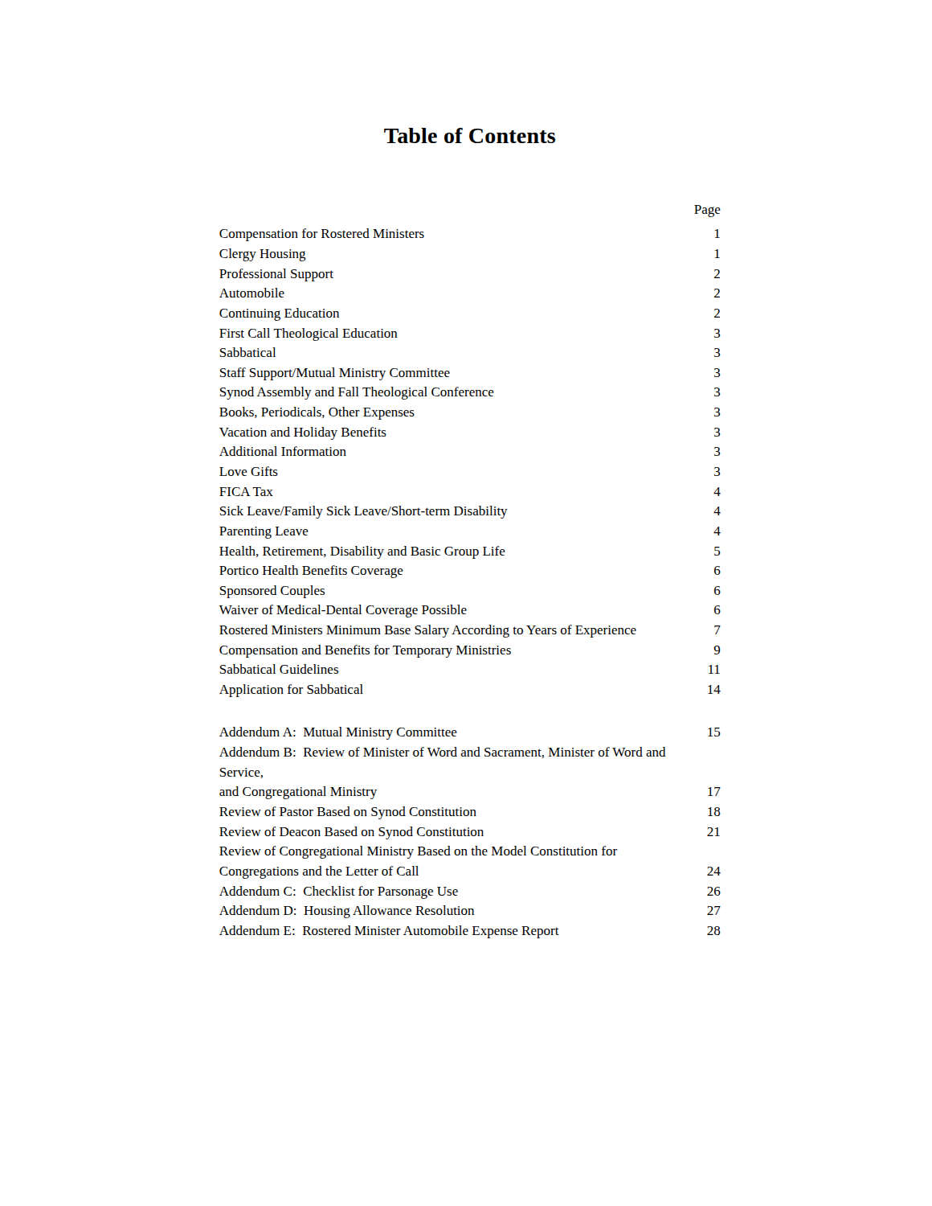Table of Contents
| | Page |
| Compensation for Rostered Ministers | 1 |
| Clergy Housing | 1 |
| Professional Support | 2 |
| Automobile | 2 |
| Continuing Education | 2 |
| First Call Theological Education | 3 |
| Sabbatical | 3 |
| Staff Support/Mutual Ministry Committee | 3 |
| Synod Assembly and Fall Theological Conference | 3 |
| Books, Periodicals, Other Expenses | 3 |
| Vacation and Holiday Benefits | 3 |
| Additional Information | 3 |
| Love Gifts | 3 |
| FICA Tax | 4 |
| Sick Leave/Family Sick Leave/Short-term Disability | 4 |
| Parenting Leave | 4 |
| Health, Retirement, Disability and Basic Group Life | 5 |
| Portico Health Benefits Coverage | 6 |
| Sponsored Couples | 6 |
| Waiver of Medical-Dental Coverage Possible | 6 |
| Rostered Ministers Minimum Base Salary According to Years of Experience | 7 |
| Compensation and Benefits for Temporary Ministries | 9 |
| Sabbatical Guidelines | 11 |
| Application for Sabbatical | 14 |
| Addendum A: Mutual Ministry Committee | 15 |
| Addendum B: Review of Minister of Word and Sacrament, Minister of Word and Service, | |
| and Congregational Ministry | 17 |
| Review of Pastor Based on Synod Constitution | 18 |
| Review of Deacon Based on Synod Constitution | 21 |
| Review of Congregational Ministry Based on the Model Constitution for | |
| Congregations and the Letter of Call | 24 |
| Addendum C: Checklist for Parsonage Use | 26 |
| Addendum D: Housing Allowance Resolution | 27 |
| Addendum E: Rostered Minister Automobile Expense Report | 28 |